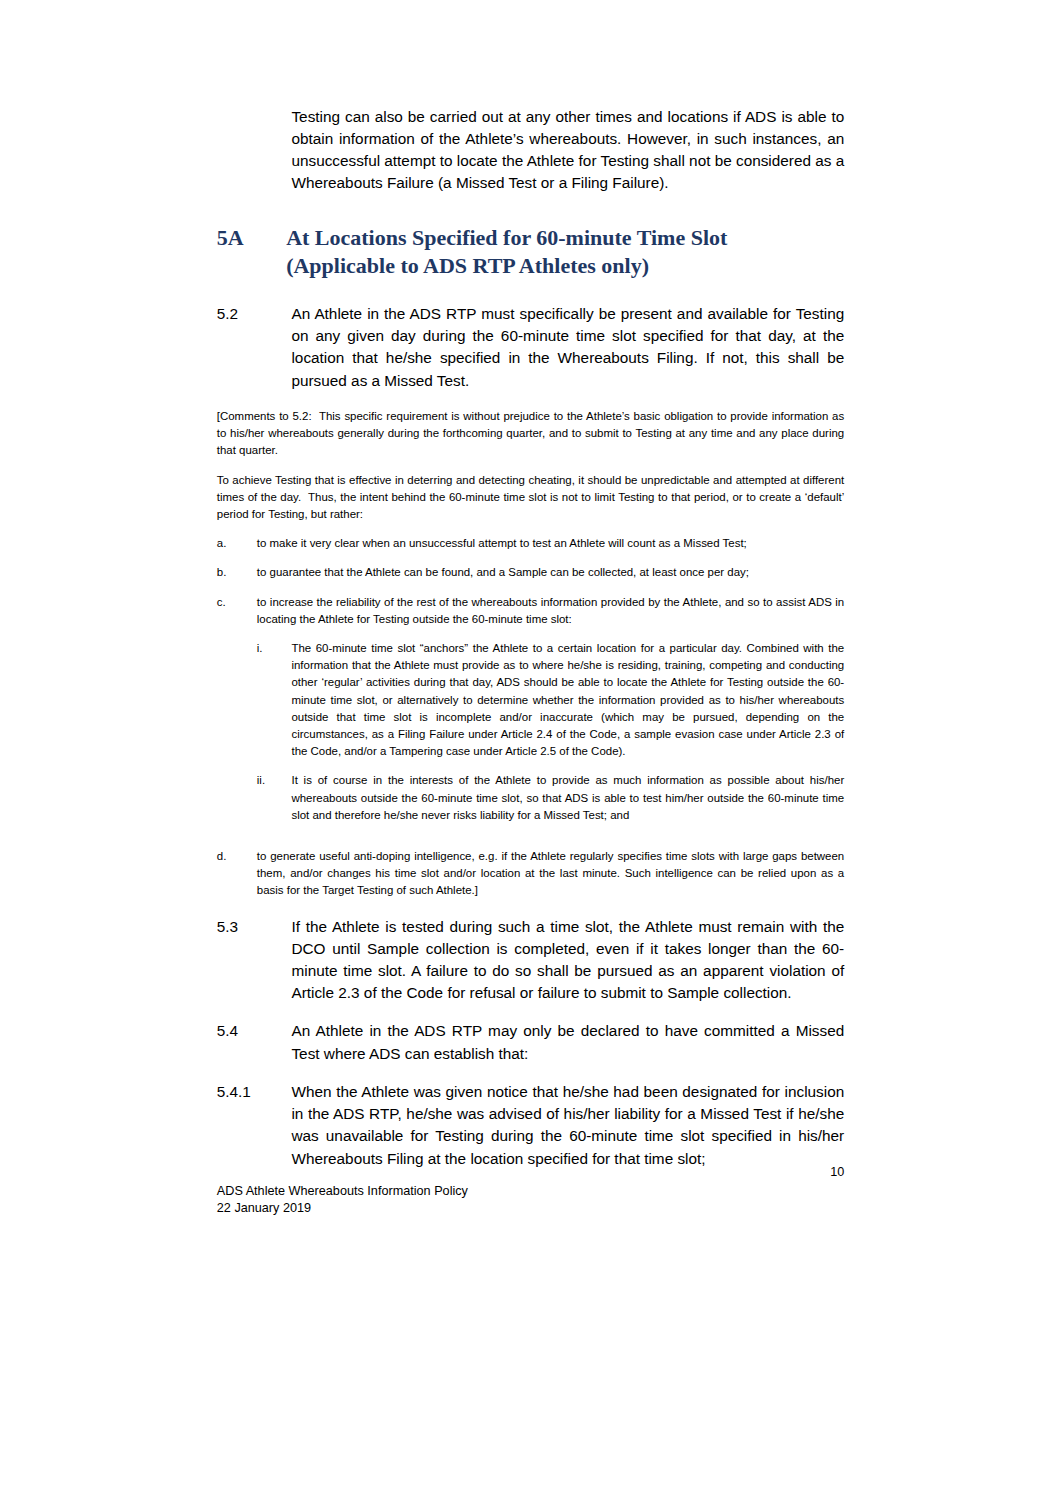Testing can also be carried out at any other times and locations if ADS is able to obtain information of the Athlete’s whereabouts. However, in such instances, an unsuccessful attempt to locate the Athlete for Testing shall not be considered as a Whereabouts Failure (a Missed Test or a Filing Failure).
5A At Locations Specified for 60-minute Time Slot
(Applicable to ADS RTP Athletes only)
5.2
An Athlete in the ADS RTP must specifically be present and available for Testing on any given day during the 60-minute time slot specified for that day, at the location that he/she specified in the Whereabouts Filing. If not, this shall be pursued as a Missed Test.
[Comments to 5.2: This specific requirement is without prejudice to the Athlete’s basic obligation to provide information as to his/her whereabouts generally during the forthcoming quarter, and to submit to Testing at any time and any place during that quarter.
To achieve Testing that is effective in deterring and detecting cheating, it should be unpredictable and attempted at different times of the day. Thus, the intent behind the 60-minute time slot is not to limit Testing to that period, or to create a ‘default’ period for Testing, but rather:
a. to make it very clear when an unsuccessful attempt to test an Athlete will count as a Missed Test;
b. to guarantee that the Athlete can be found, and a Sample can be collected, at least once per day;
c. to increase the reliability of the rest of the whereabouts information provided by the Athlete, and so to assist ADS in locating the Athlete for Testing outside the 60-minute time slot:
i. The 60-minute time slot “anchors” the Athlete to a certain location for a particular day. Combined with the information that the Athlete must provide as to where he/she is residing, training, competing and conducting other ‘regular’ activities during that day, ADS should be able to locate the Athlete for Testing outside the 60-minute time slot, or alternatively to determine whether the information provided as to his/her whereabouts outside that time slot is incomplete and/or inaccurate (which may be pursued, depending on the circumstances, as a Filing Failure under Article 2.4 of the Code, a sample evasion case under Article 2.3 of the Code, and/or a Tampering case under Article 2.5 of the Code).
ii. It is of course in the interests of the Athlete to provide as much information as possible about his/her whereabouts outside the 60-minute time slot, so that ADS is able to test him/her outside the 60-minute time slot and therefore he/she never risks liability for a Missed Test; and
d. to generate useful anti-doping intelligence, e.g. if the Athlete regularly specifies time slots with large gaps between them, and/or changes his time slot and/or location at the last minute. Such intelligence can be relied upon as a basis for the Target Testing of such Athlete.]
5.3
If the Athlete is tested during such a time slot, the Athlete must remain with the DCO until Sample collection is completed, even if it takes longer than the 60-minute time slot. A failure to do so shall be pursued as an apparent violation of Article 2.3 of the Code for refusal or failure to submit to Sample collection.
5.4
An Athlete in the ADS RTP may only be declared to have committed a Missed Test where ADS can establish that:
5.4.1
When the Athlete was given notice that he/she had been designated for inclusion in the ADS RTP, he/she was advised of his/her liability for a Missed Test if he/she was unavailable for Testing during the 60-minute time slot specified in his/her Whereabouts Filing at the location specified for that time slot;
10
ADS Athlete Whereabouts Information Policy
22 January 2019